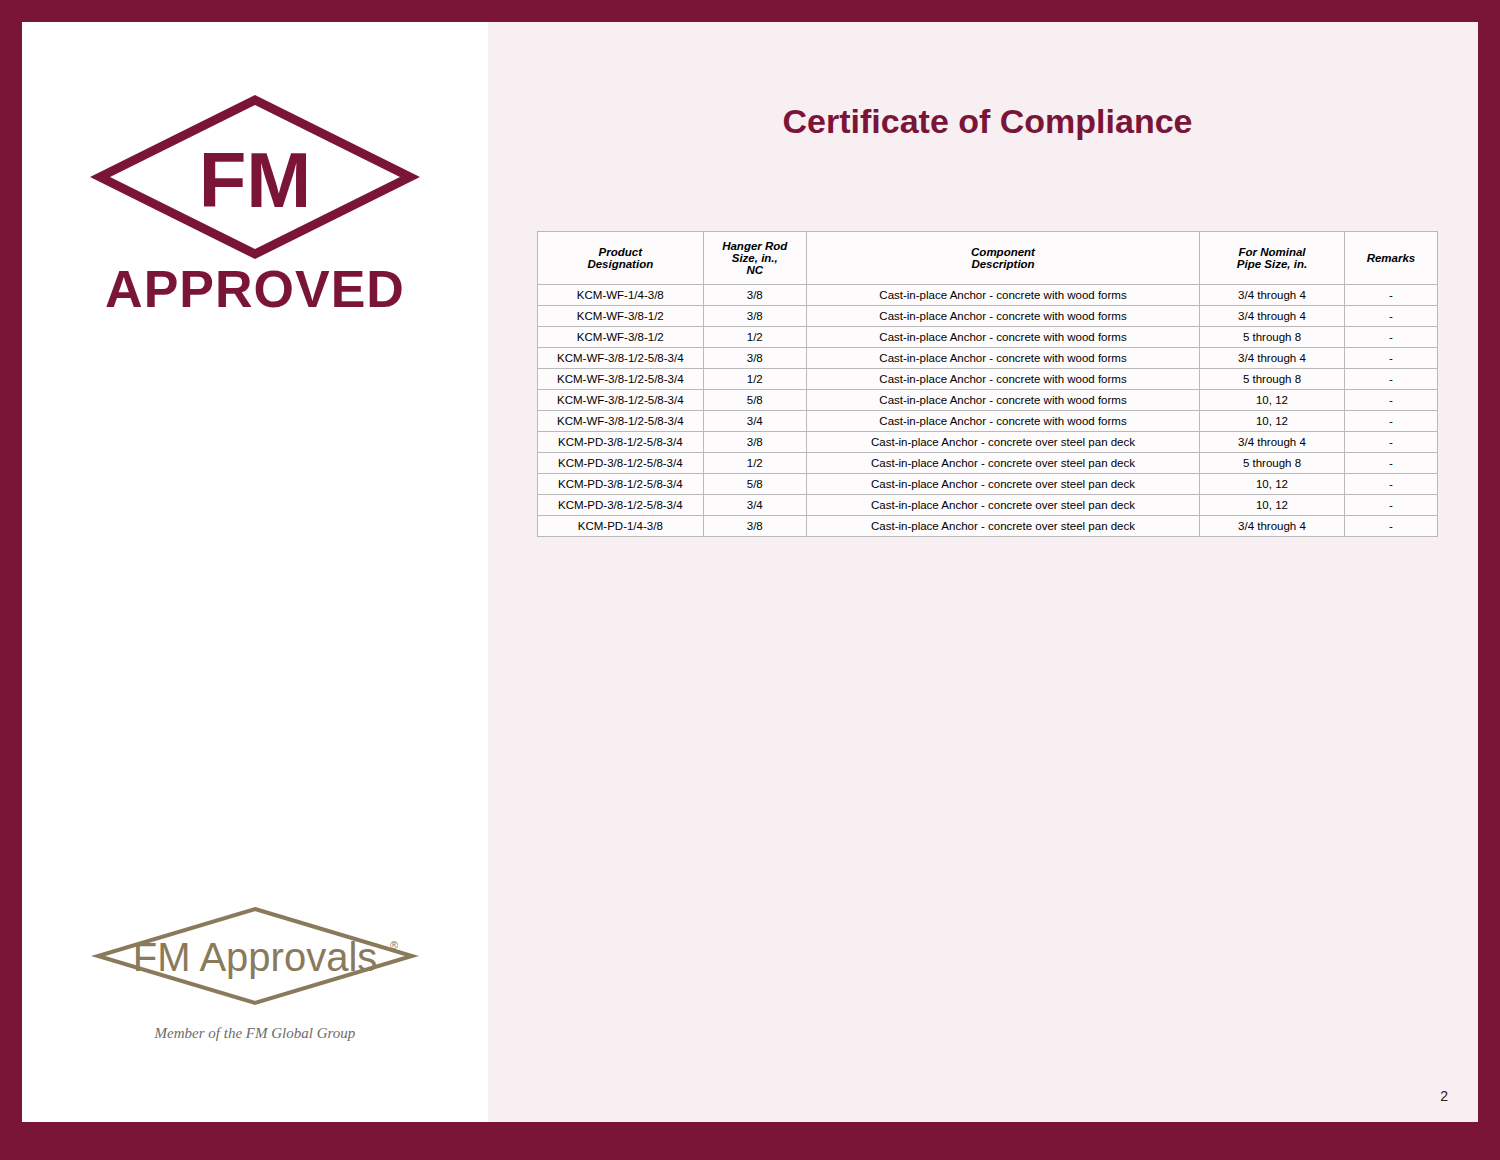FM APPROVED
FM Approvals ®
Member of the FM Global Group
Certificate of Compliance
| Product Designation | Hanger Rod Size, in., NC | Component Description | For Nominal Pipe Size, in. | Remarks |
| --- | --- | --- | --- | --- |
| KCM-WF-1/4-3/8 | 3/8 | Cast-in-place Anchor - concrete with wood forms | 3/4 through 4 | - |
| KCM-WF-3/8-1/2 | 3/8 | Cast-in-place Anchor - concrete with wood forms | 3/4 through 4 | - |
| KCM-WF-3/8-1/2 | 1/2 | Cast-in-place Anchor - concrete with wood forms | 5 through 8 | - |
| KCM-WF-3/8-1/2-5/8-3/4 | 3/8 | Cast-in-place Anchor - concrete with wood forms | 3/4 through 4 | - |
| KCM-WF-3/8-1/2-5/8-3/4 | 1/2 | Cast-in-place Anchor - concrete with wood forms | 5 through 8 | - |
| KCM-WF-3/8-1/2-5/8-3/4 | 5/8 | Cast-in-place Anchor - concrete with wood forms | 10, 12 | - |
| KCM-WF-3/8-1/2-5/8-3/4 | 3/4 | Cast-in-place Anchor - concrete with wood forms | 10, 12 | - |
| KCM-PD-3/8-1/2-5/8-3/4 | 3/8 | Cast-in-place Anchor - concrete over steel pan deck | 3/4 through 4 | - |
| KCM-PD-3/8-1/2-5/8-3/4 | 1/2 | Cast-in-place Anchor - concrete over steel pan deck | 5 through 8 | - |
| KCM-PD-3/8-1/2-5/8-3/4 | 5/8 | Cast-in-place Anchor - concrete over steel pan deck | 10, 12 | - |
| KCM-PD-3/8-1/2-5/8-3/4 | 3/4 | Cast-in-place Anchor - concrete over steel pan deck | 10, 12 | - |
| KCM-PD-1/4-3/8 | 3/8 | Cast-in-place Anchor - concrete over steel pan deck | 3/4 through 4 | - |
2